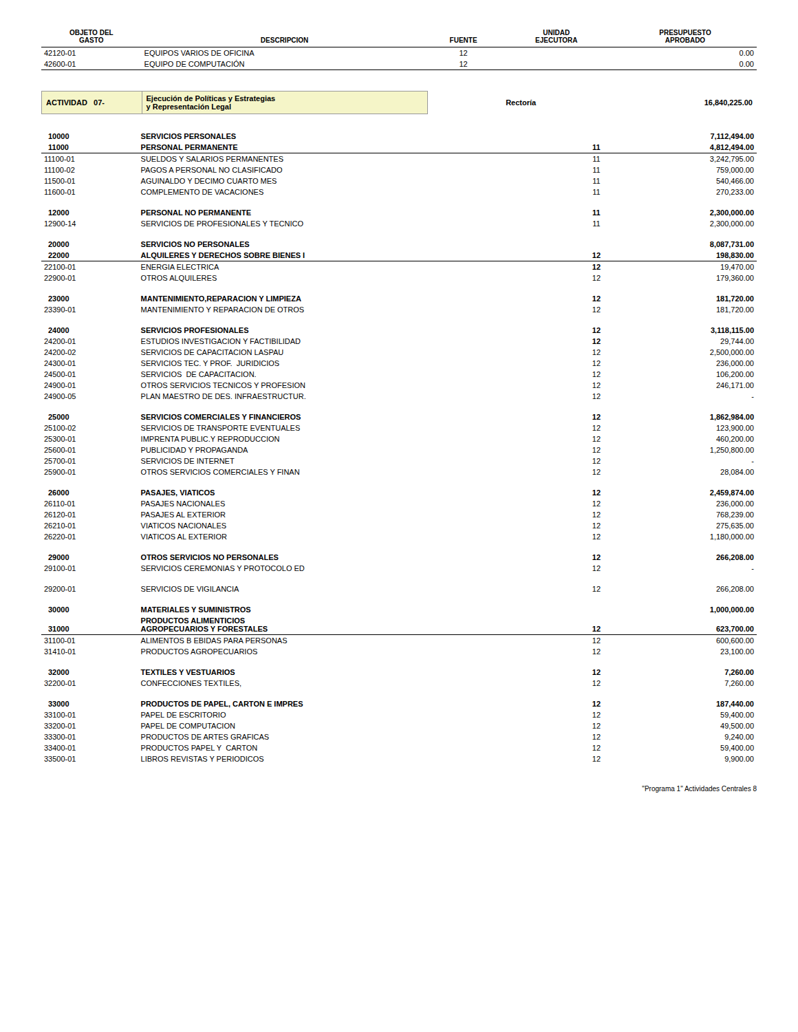| OBJETO DEL GASTO | DESCRIPCION | FUENTE | UNIDAD EJECUTORA | PRESUPUESTO APROBADO |
| --- | --- | --- | --- | --- |
| 42120-01 | EQUIPOS VARIOS DE OFICINA | 12 | | 0.00 |
| 42600-01 | EQUIPO DE COMPUTACIÓN | 12 | | 0.00 |
| ACTIVIDAD 07- | Ejecución de Políticas y Estrategias y Representación Legal | Rectoría | 16,840,225.00 |
| 10000 | SERVICIOS PERSONALES | | | 7,112,494.00 |
| 11000 | PERSONAL PERMANENTE | 11 | | 4,812,494.00 |
| 11100-01 | SUELDOS Y SALARIOS PERMANENTES | 11 | | 3,242,795.00 |
| 11100-02 | PAGOS A PERSONAL NO CLASIFICADO | 11 | | 759,000.00 |
| 11500-01 | AGUINALDO Y DECIMO CUARTO MES | 11 | | 540,466.00 |
| 11600-01 | COMPLEMENTO DE VACACIONES | 11 | | 270,233.00 |
| 12000 | PERSONAL NO PERMANENTE | 11 | | 2,300,000.00 |
| 12900-14 | SERVICIOS DE PROFESIONALES Y TECNICO | 11 | | 2,300,000.00 |
| 20000 | SERVICIOS NO PERSONALES | | | 8,087,731.00 |
| 22000 | ALQUILERES Y DERECHOS SOBRE BIENES I | 12 | | 198,830.00 |
| 22100-01 | ENERGIA ELECTRICA | 12 | | 19,470.00 |
| 22900-01 | OTROS ALQUILERES | 12 | | 179,360.00 |
| 23000 | MANTENIMIENTO,REPARACION Y LIMPIEZA | 12 | | 181,720.00 |
| 23390-01 | MANTENIMIENTO Y REPARACION DE OTROS | 12 | | 181,720.00 |
| 24000 | SERVICIOS PROFESIONALES | 12 | | 3,118,115.00 |
| 24200-01 | ESTUDIOS INVESTIGACION Y FACTIBILIDAD | 12 | | 29,744.00 |
| 24200-02 | SERVICIOS DE CAPACITACION LASPAU | 12 | | 2,500,000.00 |
| 24300-01 | SERVICIOS TEC. Y PROF. JURIDICIOS | 12 | | 236,000.00 |
| 24500-01 | SERVICIOS DE CAPACITACION. | 12 | | 106,200.00 |
| 24900-01 | OTROS SERVICIOS TECNICOS Y PROFESION | 12 | | 246,171.00 |
| 24900-05 | PLAN MAESTRO DE DES. INFRAESTRUCTUR. | 12 | | - |
| 25000 | SERVICIOS COMERCIALES Y FINANCIEROS | 12 | | 1,862,984.00 |
| 25100-02 | SERVICIOS DE TRANSPORTE EVENTUALES | 12 | | 123,900.00 |
| 25300-01 | IMPRENTA PUBLIC.Y REPRODUCCION | 12 | | 460,200.00 |
| 25600-01 | PUBLICIDAD Y PROPAGANDA | 12 | | 1,250,800.00 |
| 25700-01 | SERVICIOS DE INTERNET | 12 | | - |
| 25900-01 | OTROS SERVICIOS COMERCIALES Y FINAN | 12 | | 28,084.00 |
| 26000 | PASAJES, VIATICOS | 12 | | 2,459,874.00 |
| 26110-01 | PASAJES NACIONALES | 12 | | 236,000.00 |
| 26120-01 | PASAJES AL EXTERIOR | 12 | | 768,239.00 |
| 26210-01 | VIATICOS NACIONALES | 12 | | 275,635.00 |
| 26220-01 | VIATICOS AL EXTERIOR | 12 | | 1,180,000.00 |
| 29000 | OTROS SERVICIOS NO PERSONALES | 12 | | 266,208.00 |
| 29100-01 | SERVICIOS CEREMONIAS Y PROTOCOLO ED | 12 | | - |
| 29200-01 | SERVICIOS DE VIGILANCIA | 12 | | 266,208.00 |
| 30000 | MATERIALES Y SUMINISTROS | | | 1,000,000.00 |
| 31000 | PRODUCTOS ALIMENTICIOS AGROPECUARIOS Y FORESTALES | 12 | | 623,700.00 |
| 31100-01 | ALIMENTOS B EBIDAS PARA PERSONAS | 12 | | 600,600.00 |
| 31410-01 | PRODUCTOS AGROPECUARIOS | 12 | | 23,100.00 |
| 32000 | TEXTILES Y VESTUARIOS | 12 | | 7,260.00 |
| 32200-01 | CONFECCIONES TEXTILES, | 12 | | 7,260.00 |
| 33000 | PRODUCTOS DE PAPEL, CARTON E IMPRES | 12 | | 187,440.00 |
| 33100-01 | PAPEL DE ESCRITORIO | 12 | | 59,400.00 |
| 33200-01 | PAPEL DE COMPUTACION | 12 | | 49,500.00 |
| 33300-01 | PRODUCTOS DE ARTES GRAFICAS | 12 | | 9,240.00 |
| 33400-01 | PRODUCTOS PAPEL Y CARTON | 12 | | 59,400.00 |
| 33500-01 | LIBROS REVISTAS Y PERIODICOS | 12 | | 9,900.00 |
"Programa 1" Actividades Centrales 8